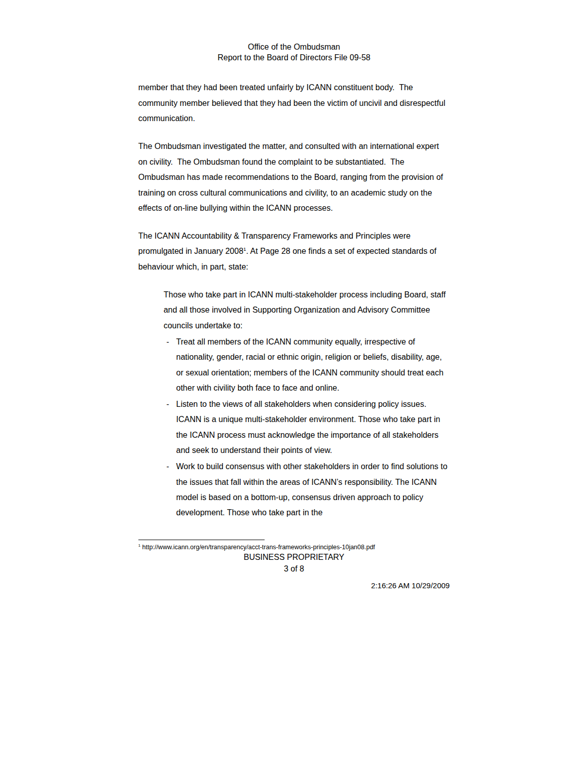Office of the Ombudsman
Report to the Board of Directors File 09-58
member that they had been treated unfairly by ICANN constituent body. The community member believed that they had been the victim of uncivil and disrespectful communication.
The Ombudsman investigated the matter, and consulted with an international expert on civility. The Ombudsman found the complaint to be substantiated. The Ombudsman has made recommendations to the Board, ranging from the provision of training on cross cultural communications and civility, to an academic study on the effects of on-line bullying within the ICANN processes.
The ICANN Accountability & Transparency Frameworks and Principles were promulgated in January 20081. At Page 28 one finds a set of expected standards of behaviour which, in part, state:
Those who take part in ICANN multi-stakeholder process including Board, staff and all those involved in Supporting Organization and Advisory Committee councils undertake to:
Treat all members of the ICANN community equally, irrespective of nationality, gender, racial or ethnic origin, religion or beliefs, disability, age, or sexual orientation; members of the ICANN community should treat each other with civility both face to face and online.
Listen to the views of all stakeholders when considering policy issues. ICANN is a unique multi-stakeholder environment. Those who take part in the ICANN process must acknowledge the importance of all stakeholders and seek to understand their points of view.
Work to build consensus with other stakeholders in order to find solutions to the issues that fall within the areas of ICANN’s responsibility. The ICANN model is based on a bottom-up, consensus driven approach to policy development. Those who take part in the
1 http://www.icann.org/en/transparency/acct-trans-frameworks-principles-10jan08.pdf
BUSINESS PROPRIETARY
3 of 8
2:16:26 AM 10/29/2009